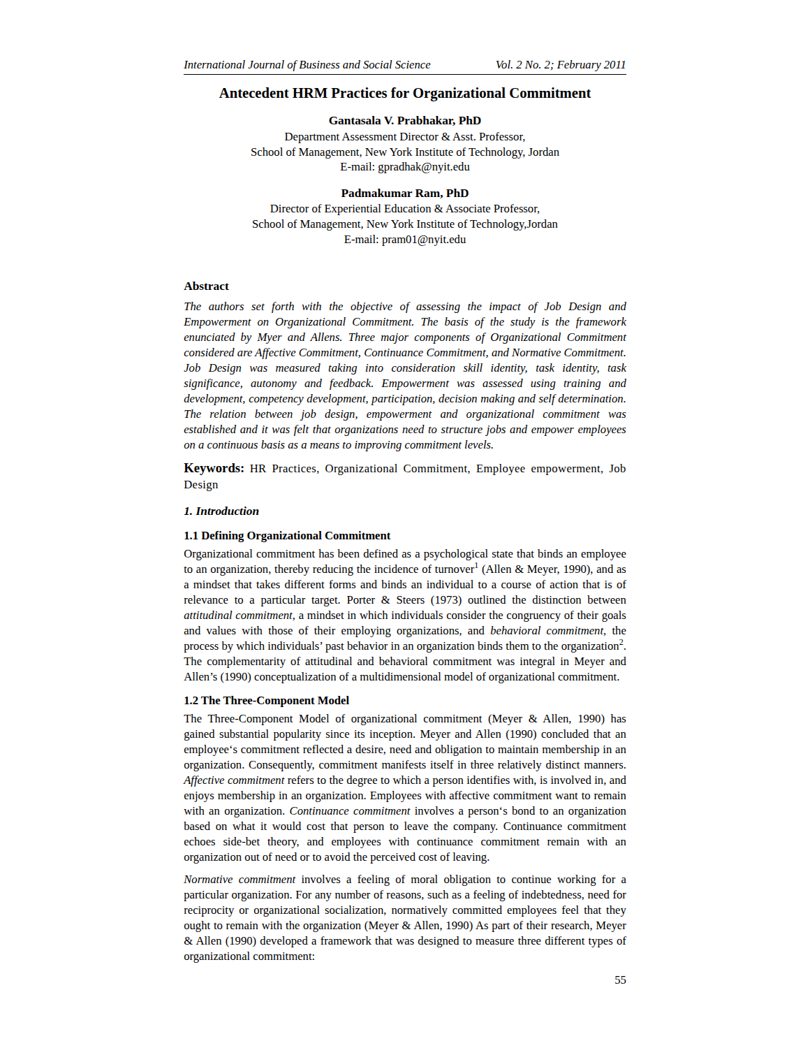International Journal of Business and Social Science
Vol. 2 No. 2; February 2011
Antecedent HRM Practices for Organizational Commitment
Gantasala V. Prabhakar, PhD
Department Assessment Director & Asst. Professor,
School of Management, New York Institute of Technology, Jordan
E-mail: gpradhak@nyit.edu
Padmakumar Ram, PhD
Director of Experiential Education & Associate Professor,
School of Management, New York Institute of Technology,Jordan
E-mail: pram01@nyit.edu
Abstract
The authors set forth with the objective of assessing the impact of Job Design and Empowerment on Organizational Commitment. The basis of the study is the framework enunciated by Myer and Allens. Three major components of Organizational Commitment considered are Affective Commitment, Continuance Commitment, and Normative Commitment. Job Design was measured taking into consideration skill identity, task identity, task significance, autonomy and feedback. Empowerment was assessed using training and development, competency development, participation, decision making and self determination. The relation between job design, empowerment and organizational commitment was established and it was felt that organizations need to structure jobs and empower employees on a continuous basis as a means to improving commitment levels.
Keywords: HR Practices, Organizational Commitment, Employee empowerment, Job Design
1. Introduction
1.1 Defining Organizational Commitment
Organizational commitment has been defined as a psychological state that binds an employee to an organization, thereby reducing the incidence of turnover1 (Allen & Meyer, 1990), and as a mindset that takes different forms and binds an individual to a course of action that is of relevance to a particular target. Porter & Steers (1973) outlined the distinction between attitudinal commitment, a mindset in which individuals consider the congruency of their goals and values with those of their employing organizations, and behavioral commitment, the process by which individuals’ past behavior in an organization binds them to the organization2. The complementarity of attitudinal and behavioral commitment was integral in Meyer and Allen’s (1990) conceptualization of a multidimensional model of organizational commitment.
1.2 The Three-Component Model
The Three-Component Model of organizational commitment (Meyer & Allen, 1990) has gained substantial popularity since its inception. Meyer and Allen (1990) concluded that an employee‘s commitment reflected a desire, need and obligation to maintain membership in an organization. Consequently, commitment manifests itself in three relatively distinct manners. Affective commitment refers to the degree to which a person identifies with, is involved in, and enjoys membership in an organization. Employees with affective commitment want to remain with an organization. Continuance commitment involves a person‘s bond to an organization based on what it would cost that person to leave the company. Continuance commitment echoes side-bet theory, and employees with continuance commitment remain with an organization out of need or to avoid the perceived cost of leaving.
Normative commitment involves a feeling of moral obligation to continue working for a particular organization. For any number of reasons, such as a feeling of indebtedness, need for reciprocity or organizational socialization, normatively committed employees feel that they ought to remain with the organization (Meyer & Allen, 1990) As part of their research, Meyer & Allen (1990) developed a framework that was designed to measure three different types of organizational commitment:
55